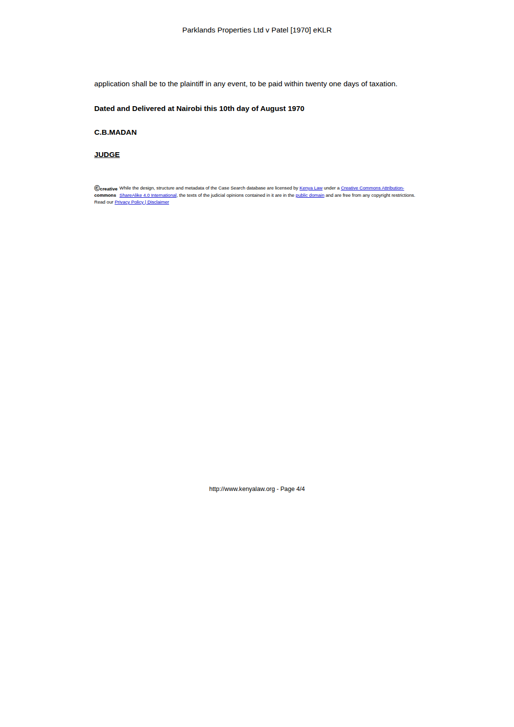Parklands Properties Ltd v Patel [1970] eKLR
application shall be to the plaintiff in any event, to be paid within twenty one days of taxation.
Dated and Delivered at Nairobi this 10th day of August 1970
C.B.MADAN
JUDGE
©creative
commons While the design, structure and metadata of the Case Search database are licensed by Kenya Law under a Creative Commons Attribution-ShareAlike 4.0 International, the texts of the judicial opinions contained in it are in the public domain and are free from any copyright restrictions. Read our Privacy Policy | Disclaimer
http://www.kenyalaw.org - Page 4/4